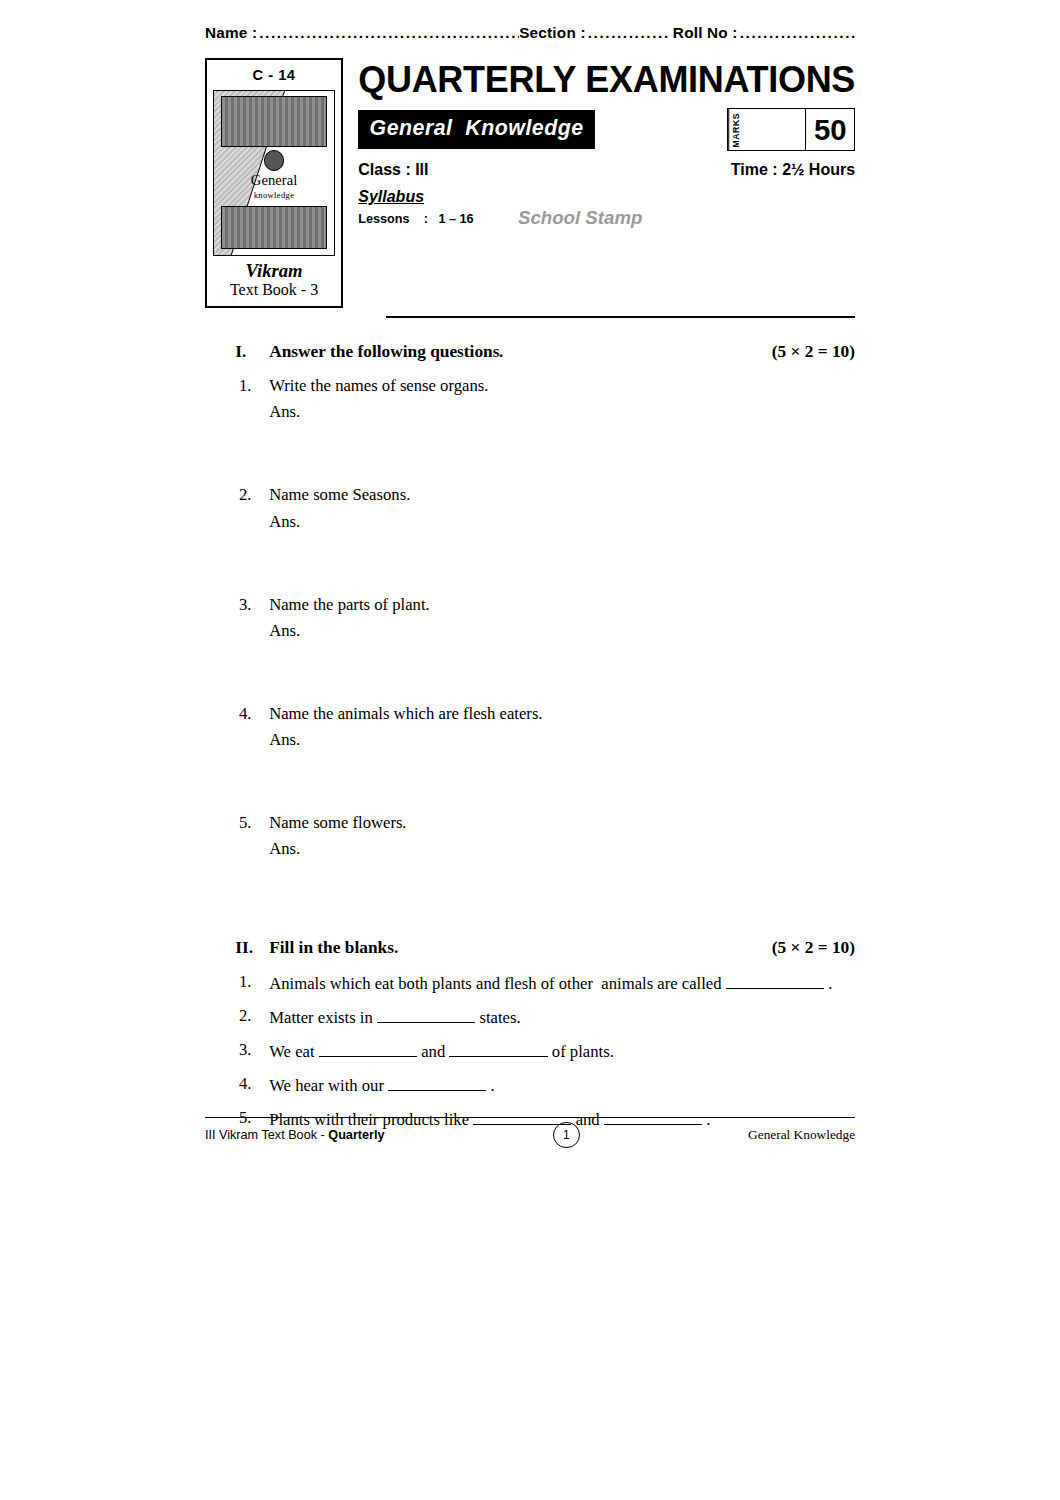Name : ............................................................................... Section : .............. Roll No : ..........................
C - 14
General
knowledge
Vikram
Text Book - 3
QUARTERLY EXAMINATIONS
General Knowledge
MARKS
50
Class : III
Time : 2½ Hours
Syllabus
Lessons : 1 – 16
School Stamp
I. Answer the following questions. (5 × 2 = 10)
1. Write the names of sense organs.
Ans.
2. Name some Seasons.
Ans.
3. Name the parts of plant.
Ans.
4. Name the animals which are flesh eaters.
Ans.
5. Name some flowers.
Ans.
II. Fill in the blanks. (5 × 2 = 10)
1. Animals which eat both plants and flesh of other animals are called .
2. Matter exists in states.
3. We eat and of plants.
4. We hear with our .
5. Plants with their products like and .
III Vikram Text Book - Quarterly
1
General Knowledge